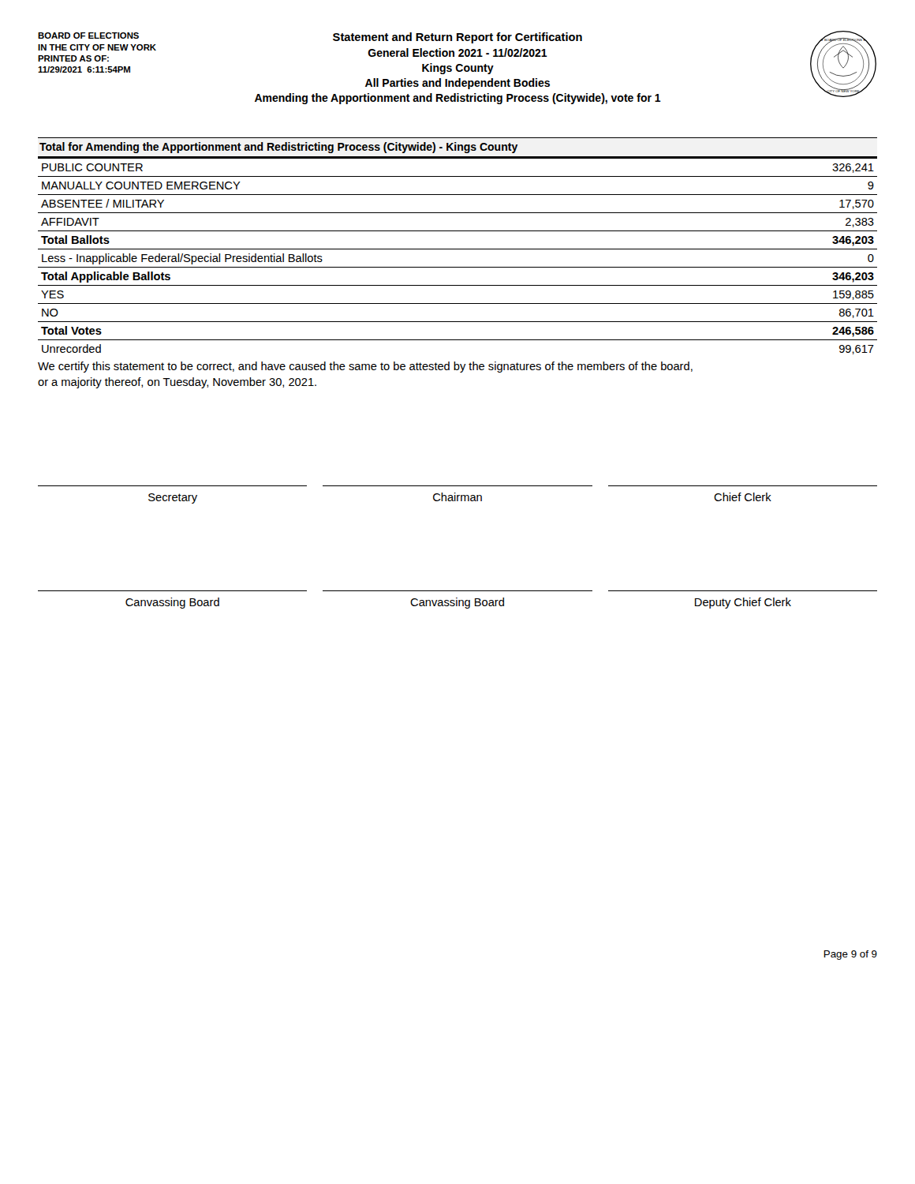BOARD OF ELECTIONS
IN THE CITY OF NEW YORK
PRINTED AS OF:
11/29/2021 6:11:54PM
Statement and Return Report for Certification
General Election 2021 - 11/02/2021
Kings County
All Parties and Independent Bodies
Amending the Apportionment and Redistricting Process (Citywide), vote for 1
★ BOARD OF ELECTIONS ★ CITY OF NEW YORK
Total for Amending the Apportionment and Redistricting Process (Citywide) - Kings County
| PUBLIC COUNTER | 326,241 |
| MANUALLY COUNTED EMERGENCY | 9 |
| ABSENTEE / MILITARY | 17,570 |
| AFFIDAVIT | 2,383 |
| Total Ballots | 346,203 |
| Less - Inapplicable Federal/Special Presidential Ballots | 0 |
| Total Applicable Ballots | 346,203 |
| YES | 159,885 |
| NO | 86,701 |
| Total Votes | 246,586 |
| Unrecorded | 99,617 |
We certify this statement to be correct, and have caused the same to be attested by the signatures of the members of the board,
or a majority thereof, on Tuesday, November 30, 2021.
Secretary
Chairman
Chief Clerk
Canvassing Board
Canvassing Board
Deputy Chief Clerk
Page 9 of 9